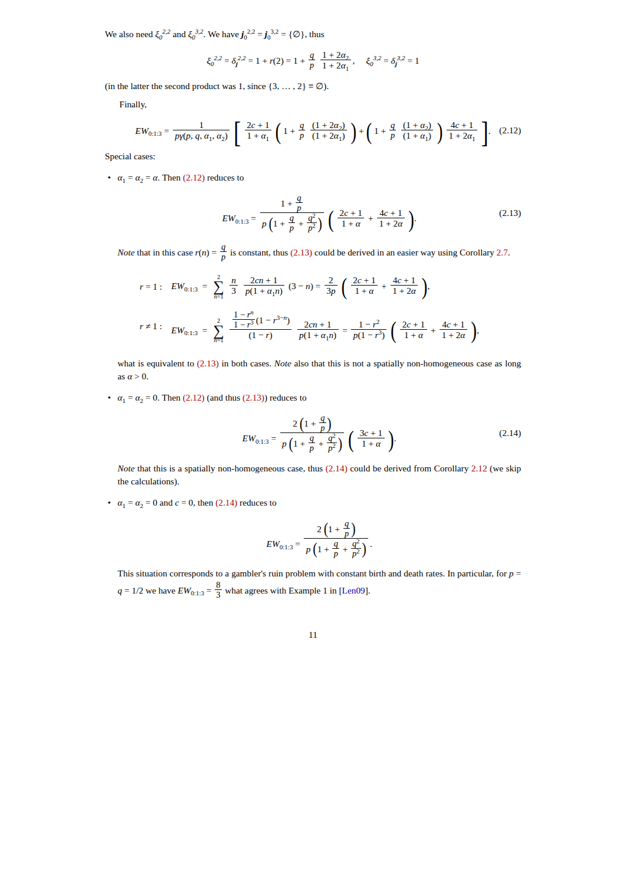We also need ξ02,2 and ξ03,2. We have j02,2 = j03,2 = {∅}, thus
ξ02,2 = δj2,2 = 1 + r(2) = 1 + qp 1 + 2α21 + 2α1, ξ03,2 = δj3,2 = 1
(in the latter the second product was 1, since {3, … , 2} ≡ ∅).
Finally,
EW0:1:3 = 1 pγ(p, q, α1, α2) [ 2c + 11 + α1 ( 1 + qp (1 + 2α2)(1 + 2α1) ) + ( 1 + qp (1 + α2)(1 + α1) ) 4c + 11 + 2α1 ]. (2.12)
Special cases:
α1 = α2 = α. Then (2.12) reduces to
EW0:1:3 = 1 + qp p (1 + qp + q2 p2) ( 2c + 11 + α + 4c + 11 + 2α ). (2.13)
Note that in this case r(n) = qp is constant, thus (2.13) could be derived in an easier way using Corollary 2.7.
r = 1 :
EW0:1:3 = 2∑n=1 n 3 2cn + 1 p(1 + α1n) (3 − n) = 23p ( 2c + 11 + α + 4c + 11 + 2α ),
r ≠ 1 :
EW0:1:3 = 2∑n=1 1 − rn 1 − r3(1 − r3−n) (1 − r) 2cn + 1 p(1 + α1n) = 1 − r2 p(1 − r3) ( 2c + 11 + α + 4c + 11 + 2α ),
what is equivalent to (2.13) in both cases. Note also that this is not a spatially non-homogeneous case as long as α > 0.
α1 = α2 = 0. Then (2.12) (and thus (2.13)) reduces to
EW0:1:3 = 2 (1 + qp) p (1 + qp + q2 p2) ( 3c + 11 + α ). (2.14)
Note that this is a spatially non-homogeneous case, thus (2.14) could be derived from Corollary 2.12 (we skip the calculations).
α1 = α2 = 0 and c = 0, then (2.14) reduces to
EW0:1:3 = 2 (1 + qp) p (1 + qp + q2 p2) .
This situation corresponds to a gambler's ruin problem with constant birth and death rates. In particular, for p = q = 1/2 we have EW0:1:3 = 83 what agrees with Example 1 in [Len09].
11